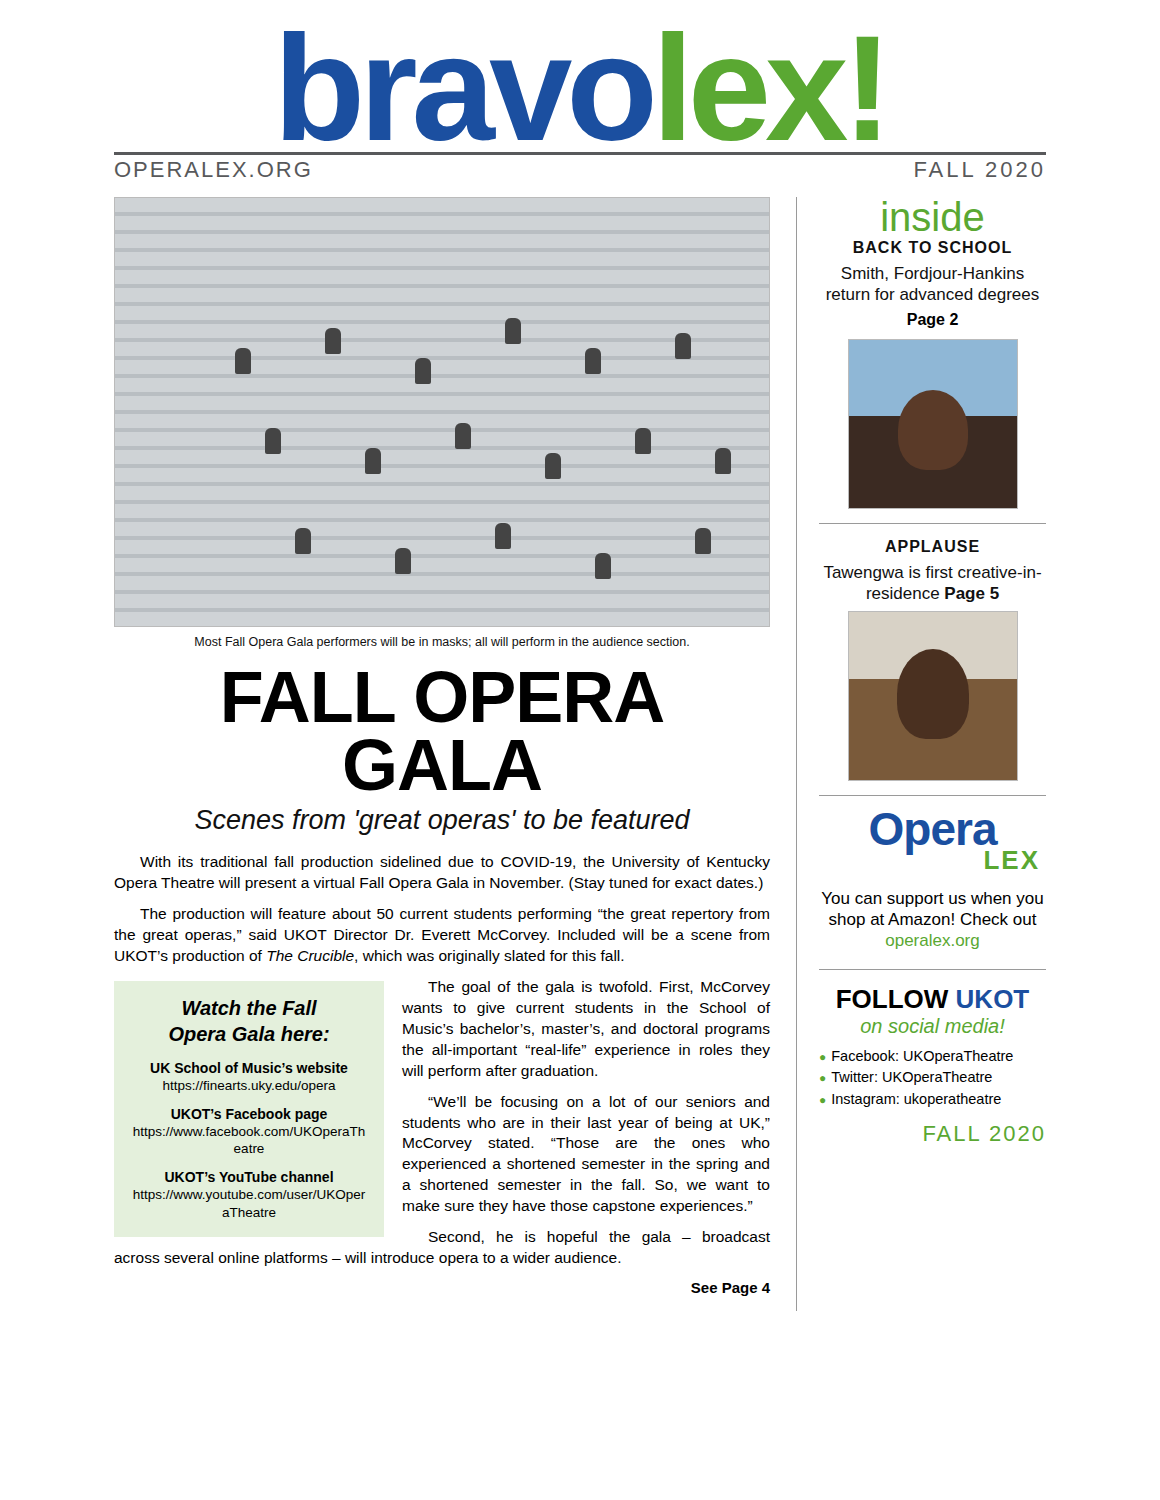bravo lex!
OPERALEX.ORG FALL 2020
Most Fall Opera Gala performers will be in masks; all will perform in the audience section.
FALL OPERA GALA
Scenes from 'great operas' to be featured
With its traditional fall production sidelined due to COVID-19, the University of Kentucky Opera Theatre will present a virtual Fall Opera Gala in November. (Stay tuned for exact dates.)
The production will feature about 50 current students performing “the great repertory from the great operas,” said UKOT Director Dr. Everett McCorvey. Included will be a scene from UKOT’s production of The Crucible, which was originally slated for this fall.
Watch the Fall
Opera Gala here:
UK School of Music’s website
https://finearts.uky.edu/opera
UKOT’s Facebook page
https://www.facebook.com/UKOperaTheatre
UKOT’s YouTube channel
https://www.youtube.com/user/UKOperaTheatre
The goal of the gala is twofold. First, McCorvey wants to give current students in the School of Music’s bachelor’s, master’s, and doctoral programs the all-important “real-life” experience in roles they will perform after graduation.
“We’ll be focusing on a lot of our seniors and students who are in their last year of being at UK,” McCorvey stated. “Those are the ones who experienced a shortened semester in the spring and a shortened semester in the fall. So, we want to make sure they have those capstone experiences.”
Second, he is hopeful the gala – broadcast across several online platforms – will introduce opera to a wider audience.
See Page 4
inside
BACK TO SCHOOL
Smith, Fordjour-Hankins return for advanced degrees
Page 2
APPLAUSE
Tawengwa is first creative-in-residence Page 5
Opera LEX
You can support us when you shop at Amazon! Check out operalex.org
FOLLOW UKOT
on social media!
Facebook: UKOperaTheatre
Twitter: UKOperaTheatre
Instagram: ukoperatheatre
FALL 2020